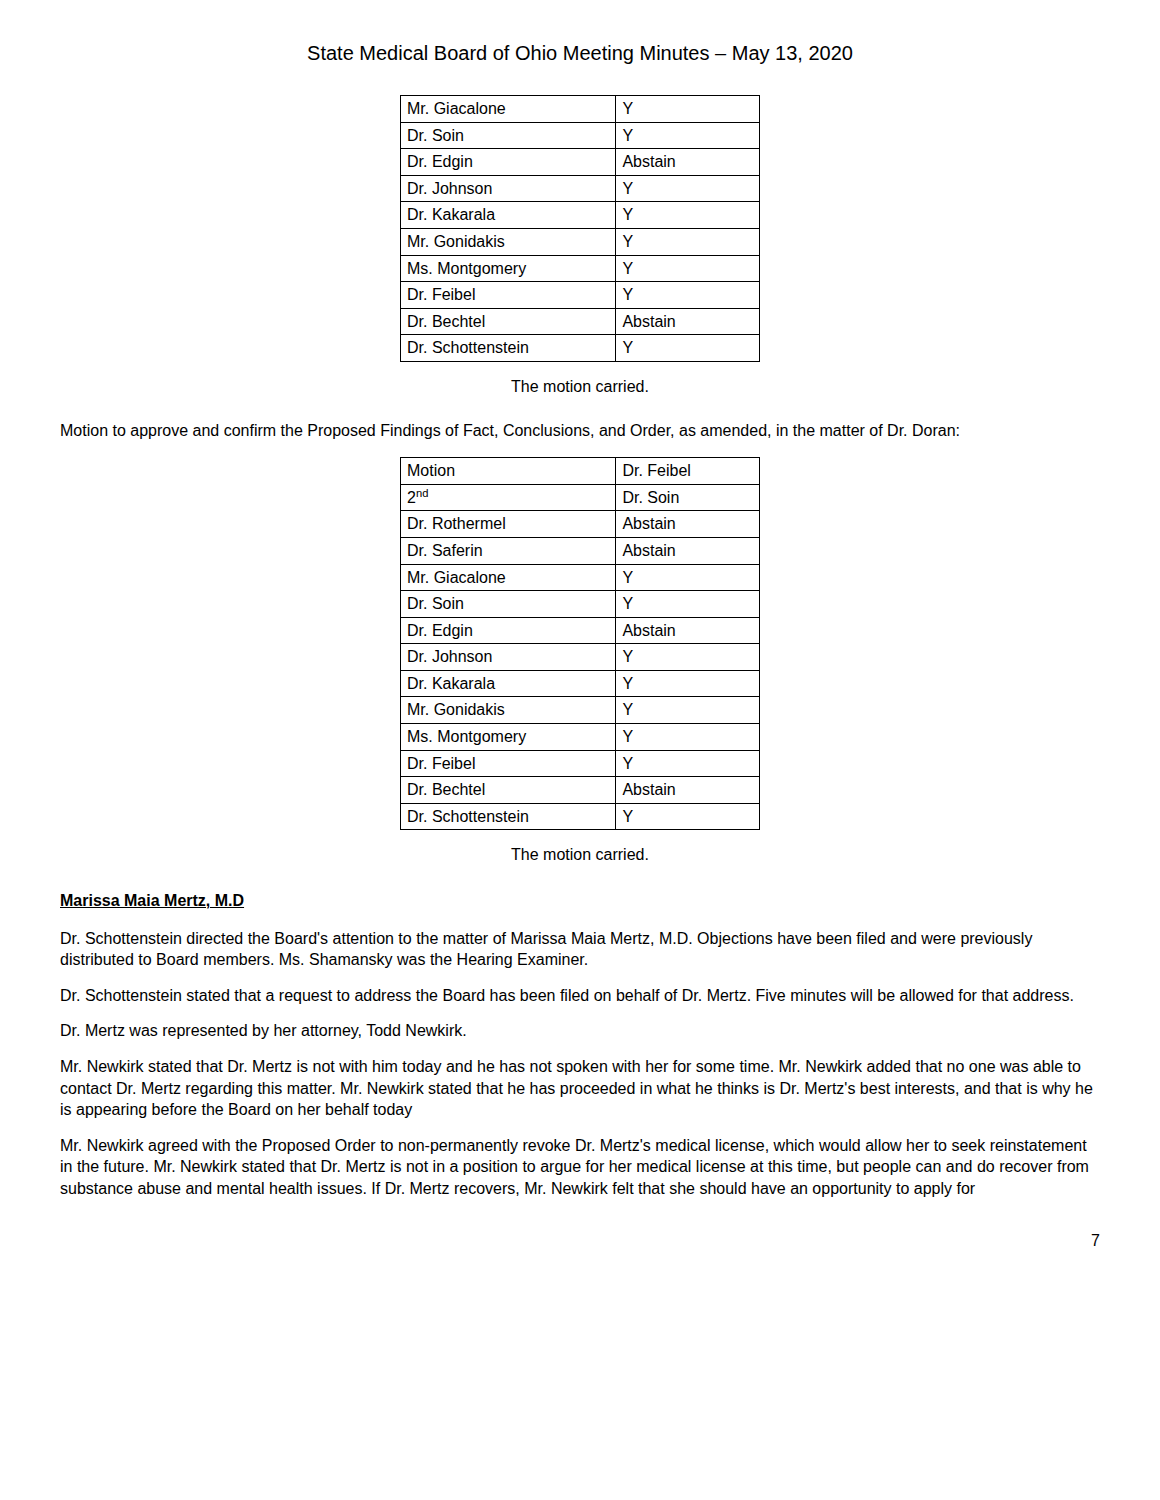State Medical Board of Ohio Meeting Minutes – May 13, 2020
| Mr. Giacalone | Y |
| Dr. Soin | Y |
| Dr. Edgin | Abstain |
| Dr. Johnson | Y |
| Dr. Kakarala | Y |
| Mr. Gonidakis | Y |
| Ms. Montgomery | Y |
| Dr. Feibel | Y |
| Dr. Bechtel | Abstain |
| Dr. Schottenstein | Y |
The motion carried.
Motion to approve and confirm the Proposed Findings of Fact, Conclusions, and Order, as amended, in the matter of Dr. Doran:
| Motion | Dr. Feibel |
| 2 nd | Dr. Soin |
| Dr. Rothermel | Abstain |
| Dr. Saferin | Abstain |
| Mr. Giacalone | Y |
| Dr. Soin | Y |
| Dr. Edgin | Abstain |
| Dr. Johnson | Y |
| Dr. Kakarala | Y |
| Mr. Gonidakis | Y |
| Ms. Montgomery | Y |
| Dr. Feibel | Y |
| Dr. Bechtel | Abstain |
| Dr. Schottenstein | Y |
The motion carried.
Marissa Maia Mertz, M.D
Dr. Schottenstein directed the Board's attention to the matter of Marissa Maia Mertz, M.D. Objections have been filed and were previously distributed to Board members. Ms. Shamansky was the Hearing Examiner.
Dr. Schottenstein stated that a request to address the Board has been filed on behalf of Dr. Mertz. Five minutes will be allowed for that address.
Dr. Mertz was represented by her attorney, Todd Newkirk.
Mr. Newkirk stated that Dr. Mertz is not with him today and he has not spoken with her for some time. Mr. Newkirk added that no one was able to contact Dr. Mertz regarding this matter. Mr. Newkirk stated that he has proceeded in what he thinks is Dr. Mertz's best interests, and that is why he is appearing before the Board on her behalf today
Mr. Newkirk agreed with the Proposed Order to non-permanently revoke Dr. Mertz's medical license, which would allow her to seek reinstatement in the future. Mr. Newkirk stated that Dr. Mertz is not in a position to argue for her medical license at this time, but people can and do recover from substance abuse and mental health issues. If Dr. Mertz recovers, Mr. Newkirk felt that she should have an opportunity to apply for
7